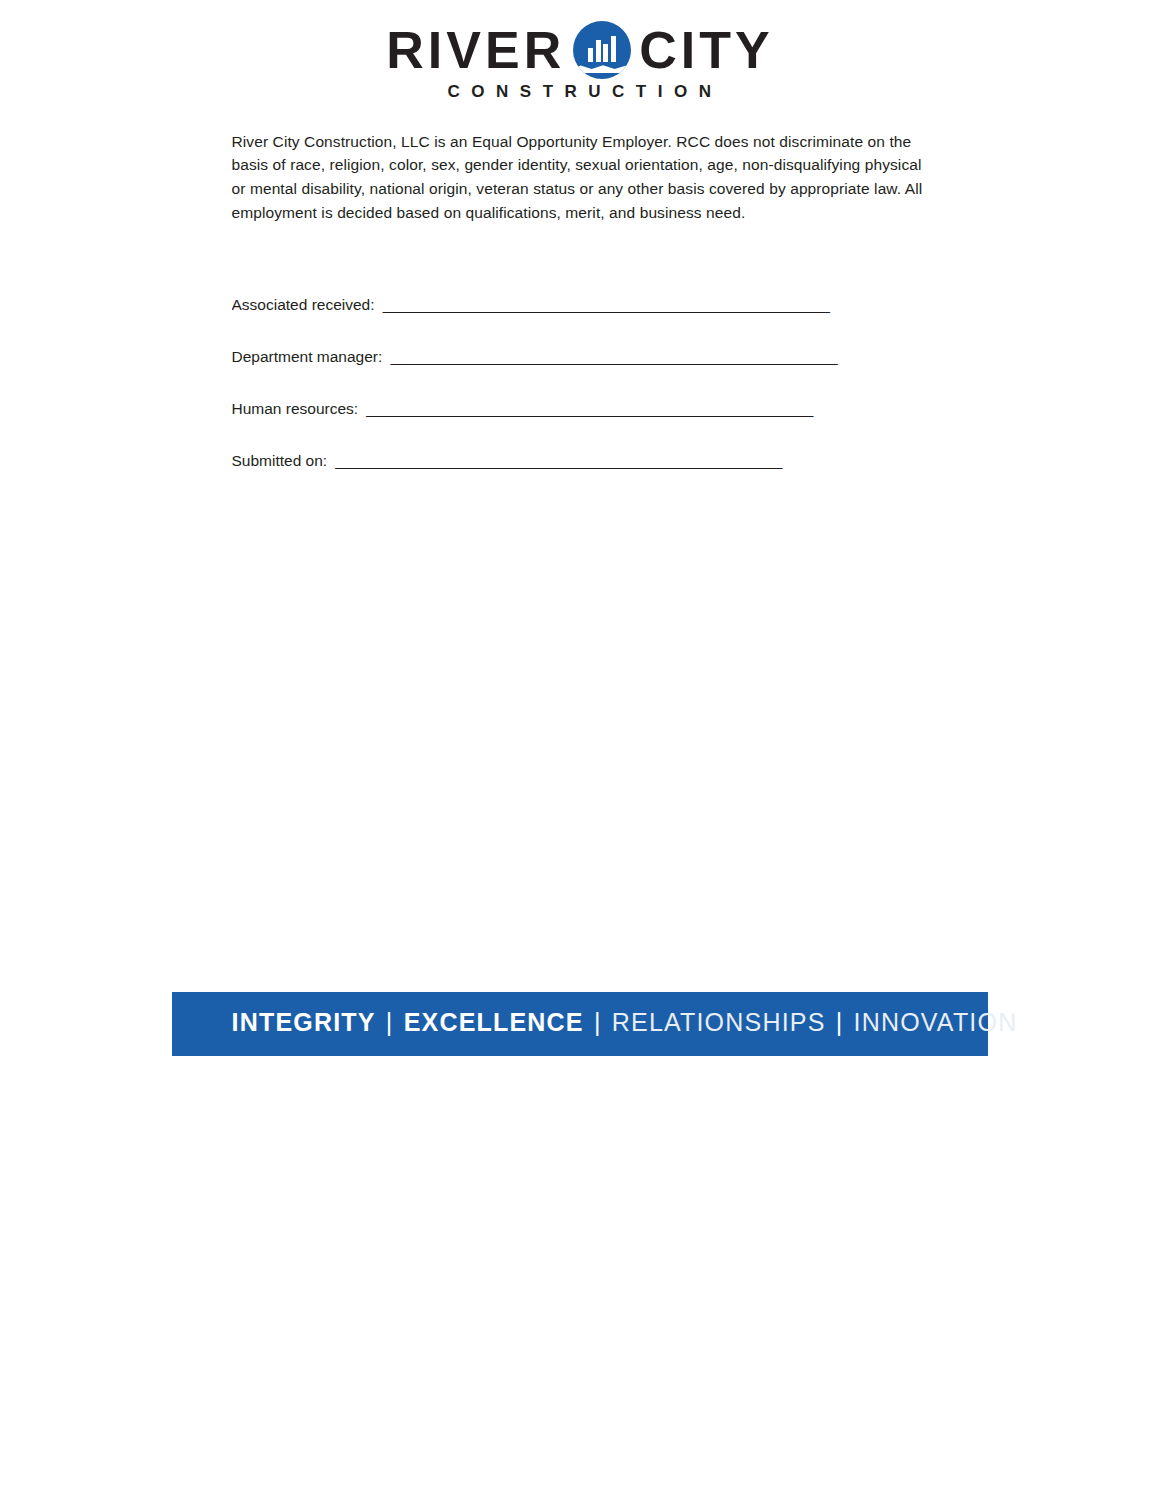RIVER CITY
CONSTRUCTION
River City Construction, LLC is an Equal Opportunity Employer. RCC does not discriminate on the basis of race, religion, color, sex, gender identity, sexual orientation, age, non-disqualifying physical or mental disability, national origin, veteran status or any other basis covered by appropriate law. All employment is decided based on qualifications, merit, and business need.
Associated received: _______________________________________________________
Department manager: _______________________________________________________
Human resources: _______________________________________________________
Submitted on: _______________________________________________________
INTEGRITY | EXCELLENCE | RELATIONSHIPS | INNOVATION